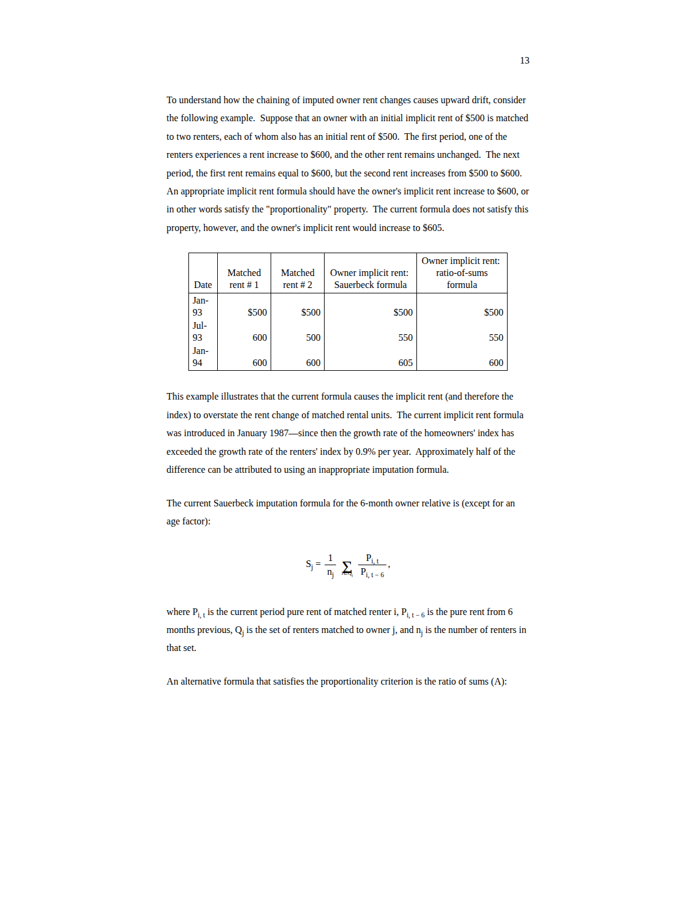13
To understand how the chaining of imputed owner rent changes causes upward drift, consider the following example. Suppose that an owner with an initial implicit rent of $500 is matched to two renters, each of whom also has an initial rent of $500. The first period, one of the renters experiences a rent increase to $600, and the other rent remains unchanged. The next period, the first rent remains equal to $600, but the second rent increases from $500 to $600. An appropriate implicit rent formula should have the owner's implicit rent increase to $600, or in other words satisfy the "proportionality" property. The current formula does not satisfy this property, however, and the owner's implicit rent would increase to $605.
| Date | Matched rent # 1 | Matched rent # 2 | Owner implicit rent: Sauerbeck formula | Owner implicit rent: ratio-of-sums formula |
| --- | --- | --- | --- | --- |
| Jan-93 | $500 | $500 | $500 | $500 |
| Jul-93 | 600 | 500 | 550 | 550 |
| Jan-94 | 600 | 600 | 605 | 600 |
This example illustrates that the current formula causes the implicit rent (and therefore the index) to overstate the rent change of matched rental units. The current implicit rent formula was introduced in January 1987—since then the growth rate of the homeowners' index has exceeded the growth rate of the renters' index by 0.9% per year. Approximately half of the difference can be attributed to using an inappropriate imputation formula.
The current Sauerbeck imputation formula for the 6-month owner relative is (except for an age factor):
Sj = 1 nj Σi∈Qj Pi, t Pi, t − 6,
where Pi, t is the current period pure rent of matched renter i, Pi, t − 6 is the pure rent from 6 months previous, Qj is the set of renters matched to owner j, and nj is the number of renters in that set.
An alternative formula that satisfies the proportionality criterion is the ratio of sums (A):